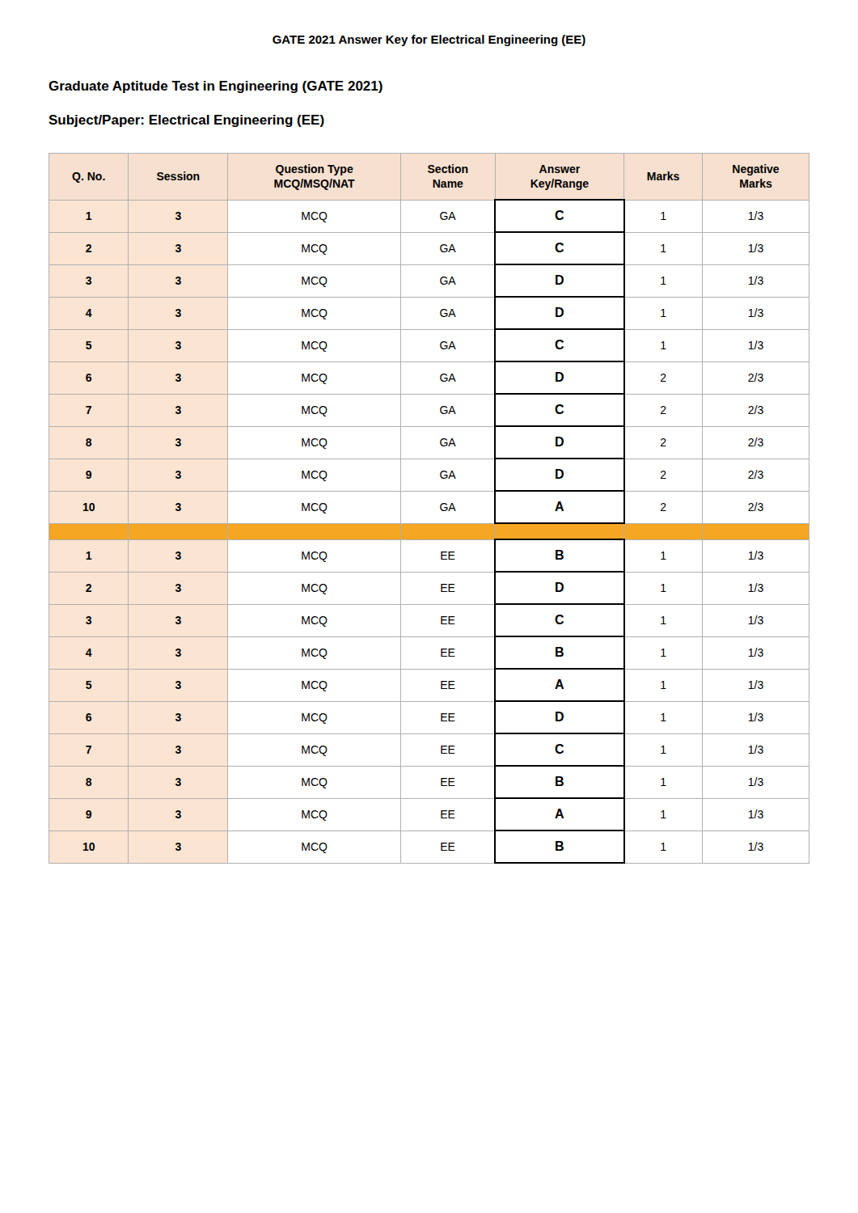GATE 2021 Answer Key for Electrical Engineering (EE)
Graduate Aptitude Test in Engineering (GATE 2021)
Subject/Paper: Electrical Engineering (EE)
| Q. No. | Session | Question Type MCQ/MSQ/NAT | Section Name | Answer Key/Range | Marks | Negative Marks |
| --- | --- | --- | --- | --- | --- | --- |
| 1 | 3 | MCQ | GA | C | 1 | 1/3 |
| 2 | 3 | MCQ | GA | C | 1 | 1/3 |
| 3 | 3 | MCQ | GA | D | 1 | 1/3 |
| 4 | 3 | MCQ | GA | D | 1 | 1/3 |
| 5 | 3 | MCQ | GA | C | 1 | 1/3 |
| 6 | 3 | MCQ | GA | D | 2 | 2/3 |
| 7 | 3 | MCQ | GA | C | 2 | 2/3 |
| 8 | 3 | MCQ | GA | D | 2 | 2/3 |
| 9 | 3 | MCQ | GA | D | 2 | 2/3 |
| 10 | 3 | MCQ | GA | A | 2 | 2/3 |
| 1 | 3 | MCQ | EE | B | 1 | 1/3 |
| 2 | 3 | MCQ | EE | D | 1 | 1/3 |
| 3 | 3 | MCQ | EE | C | 1 | 1/3 |
| 4 | 3 | MCQ | EE | B | 1 | 1/3 |
| 5 | 3 | MCQ | EE | A | 1 | 1/3 |
| 6 | 3 | MCQ | EE | D | 1 | 1/3 |
| 7 | 3 | MCQ | EE | C | 1 | 1/3 |
| 8 | 3 | MCQ | EE | B | 1 | 1/3 |
| 9 | 3 | MCQ | EE | A | 1 | 1/3 |
| 10 | 3 | MCQ | EE | B | 1 | 1/3 |